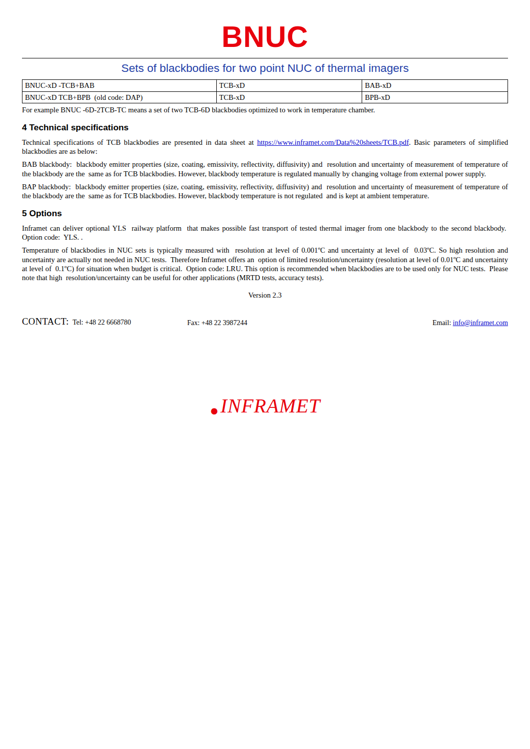BNUC
Sets of blackbodies for two point NUC of thermal imagers
| BNUC-xD -TCB+BAB | TCB-xD | BAB-xD |
| BNUC-xD TCB+BPB (old code: DAP) | TCB-xD | BPB-xD |
For example BNUC -6D-2TCB-TC means a set of two TCB-6D blackbodies optimized to work in temperature chamber.
4 Technical specifications
Technical specifications of TCB blackbodies are presented in data sheet at https://www.inframet.com/Data%20sheets/TCB.pdf. Basic parameters of simplified blackbodies are as below:
BAB blackbody: blackbody emitter properties (size, coating, emissivity, reflectivity, diffusivity) and resolution and uncertainty of measurement of temperature of the blackbody are the same as for TCB blackbodies. However, blackbody temperature is regulated manually by changing voltage from external power supply.
BAP blackbody: blackbody emitter properties (size, coating, emissivity, reflectivity, diffusivity) and resolution and uncertainty of measurement of temperature of the blackbody are the same as for TCB blackbodies. However, blackbody temperature is not regulated and is kept at ambient temperature.
5 Options
Inframet can deliver optional YLS railway platform that makes possible fast transport of tested thermal imager from one blackbody to the second blackbody. Option code: YLS. .
Temperature of blackbodies in NUC sets is typically measured with resolution at level of 0.001ºC and uncertainty at level of 0.03ºC. So high resolution and uncertainty are actually not needed in NUC tests. Therefore Inframet offers an option of limited resolution/uncertainty (resolution at level of 0.01ºC and uncertainty at level of 0.1ºC) for situation when budget is critical. Option code: LRU. This option is recommended when blackbodies are to be used only for NUC tests. Please note that high resolution/uncertainty can be useful for other applications (MRTD tests, accuracy tests).
Version 2.3
| CONTACT: Tel: +48 22 6668780 | Fax: +48 22 3987244 | Email: info@inframet.com |
● INFRAMET